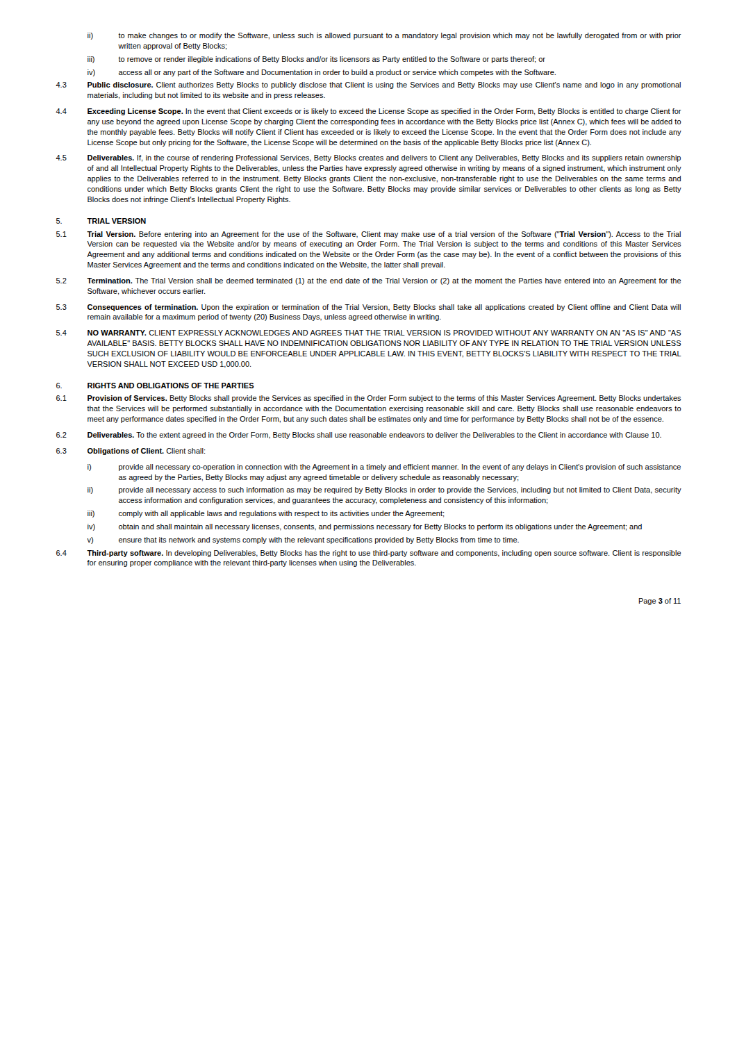ii) to make changes to or modify the Software, unless such is allowed pursuant to a mandatory legal provision which may not be lawfully derogated from or with prior written approval of Betty Blocks;
iii) to remove or render illegible indications of Betty Blocks and/or its licensors as Party entitled to the Software or parts thereof; or
iv) access all or any part of the Software and Documentation in order to build a product or service which competes with the Software.
4.3 Public disclosure. Client authorizes Betty Blocks to publicly disclose that Client is using the Services and Betty Blocks may use Client's name and logo in any promotional materials, including but not limited to its website and in press releases.
4.4 Exceeding License Scope. In the event that Client exceeds or is likely to exceed the License Scope as specified in the Order Form, Betty Blocks is entitled to charge Client for any use beyond the agreed upon License Scope by charging Client the corresponding fees in accordance with the Betty Blocks price list (Annex C), which fees will be added to the monthly payable fees. Betty Blocks will notify Client if Client has exceeded or is likely to exceed the License Scope. In the event that the Order Form does not include any License Scope but only pricing for the Software, the License Scope will be determined on the basis of the applicable Betty Blocks price list (Annex C).
4.5 Deliverables. If, in the course of rendering Professional Services, Betty Blocks creates and delivers to Client any Deliverables, Betty Blocks and its suppliers retain ownership of and all Intellectual Property Rights to the Deliverables, unless the Parties have expressly agreed otherwise in writing by means of a signed instrument, which instrument only applies to the Deliverables referred to in the instrument. Betty Blocks grants Client the non-exclusive, non-transferable right to use the Deliverables on the same terms and conditions under which Betty Blocks grants Client the right to use the Software. Betty Blocks may provide similar services or Deliverables to other clients as long as Betty Blocks does not infringe Client's Intellectual Property Rights.
5. TRIAL VERSION
5.1 Trial Version. Before entering into an Agreement for the use of the Software, Client may make use of a trial version of the Software ("Trial Version"). Access to the Trial Version can be requested via the Website and/or by means of executing an Order Form. The Trial Version is subject to the terms and conditions of this Master Services Agreement and any additional terms and conditions indicated on the Website or the Order Form (as the case may be). In the event of a conflict between the provisions of this Master Services Agreement and the terms and conditions indicated on the Website, the latter shall prevail.
5.2 Termination. The Trial Version shall be deemed terminated (1) at the end date of the Trial Version or (2) at the moment the Parties have entered into an Agreement for the Software, whichever occurs earlier.
5.3 Consequences of termination. Upon the expiration or termination of the Trial Version, Betty Blocks shall take all applications created by Client offline and Client Data will remain available for a maximum period of twenty (20) Business Days, unless agreed otherwise in writing.
5.4 NO WARRANTY. CLIENT EXPRESSLY ACKNOWLEDGES AND AGREES THAT THE TRIAL VERSION IS PROVIDED WITHOUT ANY WARRANTY ON AN "AS IS" AND "AS AVAILABLE" BASIS. BETTY BLOCKS SHALL HAVE NO INDEMNIFICATION OBLIGATIONS NOR LIABILITY OF ANY TYPE IN RELATION TO THE TRIAL VERSION UNLESS SUCH EXCLUSION OF LIABILITY WOULD BE ENFORCEABLE UNDER APPLICABLE LAW. IN THIS EVENT, BETTY BLOCKS'S LIABILITY WITH RESPECT TO THE TRIAL VERSION SHALL NOT EXCEED USD 1,000.00.
6. RIGHTS AND OBLIGATIONS OF THE PARTIES
6.1 Provision of Services. Betty Blocks shall provide the Services as specified in the Order Form subject to the terms of this Master Services Agreement. Betty Blocks undertakes that the Services will be performed substantially in accordance with the Documentation exercising reasonable skill and care. Betty Blocks shall use reasonable endeavors to meet any performance dates specified in the Order Form, but any such dates shall be estimates only and time for performance by Betty Blocks shall not be of the essence.
6.2 Deliverables. To the extent agreed in the Order Form, Betty Blocks shall use reasonable endeavors to deliver the Deliverables to the Client in accordance with Clause 10.
6.3 Obligations of Client. Client shall:
i) provide all necessary co-operation in connection with the Agreement in a timely and efficient manner. In the event of any delays in Client's provision of such assistance as agreed by the Parties, Betty Blocks may adjust any agreed timetable or delivery schedule as reasonably necessary;
ii) provide all necessary access to such information as may be required by Betty Blocks in order to provide the Services, including but not limited to Client Data, security access information and configuration services, and guarantees the accuracy, completeness and consistency of this information;
iii) comply with all applicable laws and regulations with respect to its activities under the Agreement;
iv) obtain and shall maintain all necessary licenses, consents, and permissions necessary for Betty Blocks to perform its obligations under the Agreement; and
v) ensure that its network and systems comply with the relevant specifications provided by Betty Blocks from time to time.
6.4 Third-party software. In developing Deliverables, Betty Blocks has the right to use third-party software and components, including open source software. Client is responsible for ensuring proper compliance with the relevant third-party licenses when using the Deliverables.
Page 3 of 11